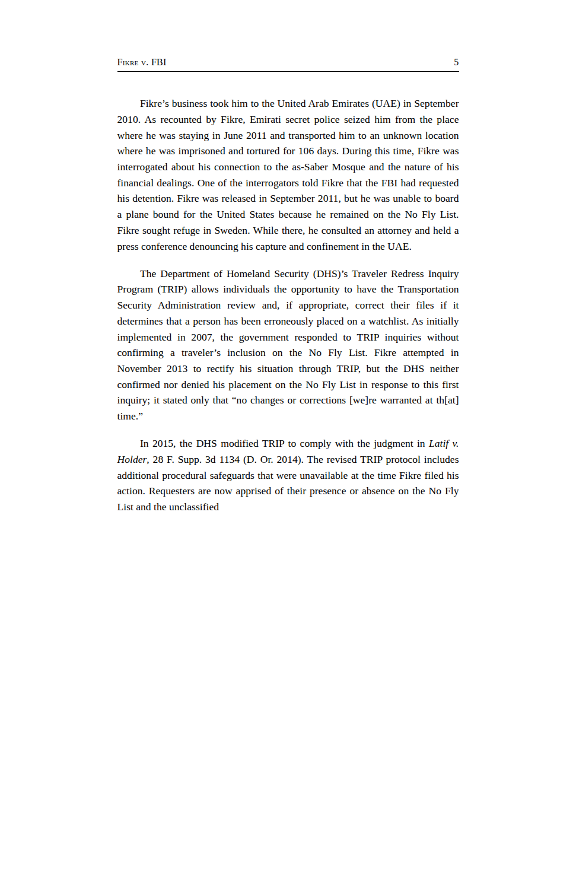Fikre v. FBI 5
Fikre’s business took him to the United Arab Emirates (UAE) in September 2010. As recounted by Fikre, Emirati secret police seized him from the place where he was staying in June 2011 and transported him to an unknown location where he was imprisoned and tortured for 106 days. During this time, Fikre was interrogated about his connection to the as-Saber Mosque and the nature of his financial dealings. One of the interrogators told Fikre that the FBI had requested his detention. Fikre was released in September 2011, but he was unable to board a plane bound for the United States because he remained on the No Fly List. Fikre sought refuge in Sweden. While there, he consulted an attorney and held a press conference denouncing his capture and confinement in the UAE.
The Department of Homeland Security (DHS)’s Traveler Redress Inquiry Program (TRIP) allows individuals the opportunity to have the Transportation Security Administration review and, if appropriate, correct their files if it determines that a person has been erroneously placed on a watchlist. As initially implemented in 2007, the government responded to TRIP inquiries without confirming a traveler’s inclusion on the No Fly List. Fikre attempted in November 2013 to rectify his situation through TRIP, but the DHS neither confirmed nor denied his placement on the No Fly List in response to this first inquiry; it stated only that “no changes or corrections [we]re warranted at th[at] time.”
In 2015, the DHS modified TRIP to comply with the judgment in Latif v. Holder, 28 F. Supp. 3d 1134 (D. Or. 2014). The revised TRIP protocol includes additional procedural safeguards that were unavailable at the time Fikre filed his action. Requesters are now apprised of their presence or absence on the No Fly List and the unclassified